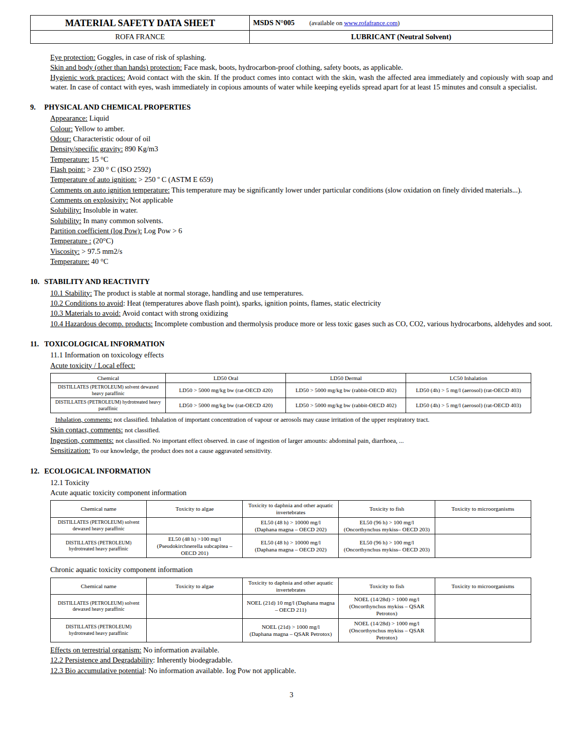| MATERIAL SAFETY DATA SHEET | MSDS N°005 (available on www.rofafrance.com ) |
| ROFA FRANCE | LUBRICANT (Neutral Solvent) |
Eye protection: Goggles, in case of risk of splashing.
Skin and body (other than hands) protection: Face mask, boots, hydrocarbon-proof clothing, safety boots, as applicable.
Hygienic work practices: Avoid contact with the skin. If the product comes into contact with the skin, wash the affected area immediately and copiously with soap and water. In case of contact with eyes, wash immediately in copious amounts of water while keeping eyelids spread apart for at least 15 minutes and consult a specialist.
9. PHYSICAL AND CHEMICAL PROPERTIES
Appearance: Liquid
Colour: Yellow to amber.
Odour: Characteristic odour of oil
Density/specific gravity: 890 Kg/m3
Temperature: 15 °C
Flash point: > 230 ° C (ISO 2592)
Temperature of auto ignition: > 250 º C (ASTM E 659)
Comments on auto ignition temperature: This temperature may be significantly lower under particular conditions (slow oxidation on finely divided materials...).
Comments on explosivity: Not applicable
Solubility: Insoluble in water.
Solubility: In many common solvents.
Partition coefficient (log Pow): Log Pow > 6
Temperature : (20°C)
Viscosity: > 97.5 mm2/s
Temperature: 40 °C
10. STABILITY AND REACTIVITY
10.1 Stability: The product is stable at normal storage, handling and use temperatures.
10.2 Conditions to avoid: Heat (temperatures above flash point), sparks, ignition points, flames, static electricity
10.3 Materials to avoid: Avoid contact with strong oxidizing
10.4 Hazardous decomp. products: Incomplete combustion and thermolysis produce more or less toxic gases such as CO, CO2, various hydrocarbons, aldehydes and soot.
11. TOXICOLOGICAL INFORMATION
11.1 Information on toxicology effects
Acute toxicity / Local effect:
| Chemical | LD50 Oral | LD50 Dermal | LC50 Inhalation |
| --- | --- | --- | --- |
| DISTILLATES (PETROLEUM) solvent dewaxed heavy paraffinic | LD50 > 5000 mg/kg bw (rat-OECD 420) | LD50 > 5000 mg/kg bw (rabbit-OECD 402) | LD50 (4h) > 5 mg/l (aerosol) (rat-OECD 403) |
| DISTILLATES (PETROLEUM) hydrotreated heavy paraffinic | LD50 > 5000 mg/kg bw (rat-OECD 420) | LD50 > 5000 mg/kg bw (rabbit-OECD 402) | LD50 (4h) > 5 mg/l (aerosol) (rat-OECD 403) |
Inhalation, comments: not classified. Inhalation of important concentration of vapour or aerosols may cause irritation of the upper respiratory tract.
Skin contact, comments: not classified.
Ingestion, comments: not classified. No important effect observed. in case of ingestion of larger amounts: abdominal pain, diarrhoea, ...
Sensitization: To our knowledge, the product does not a cause aggravated sensitivity.
12. ECOLOGICAL INFORMATION
12.1 Toxicity
Acute aquatic toxicity component information
| Chemical name | Toxicity to algae | Toxicity to daphnia and other aquatic invertebrates | Toxicity to fish | Toxicity to microorganisms |
| --- | --- | --- | --- | --- |
| DISTILLATES (PETROLEUM) solvent dewaxed heavy paraffinic | | EL50 (48 h) > 10000 mg/l (Daphana magna – OECD 202) | EL50 (96 h) > 100 mg/l (Oncorthynchus mykiss– OECD 203) | |
| DISTILLATES (PETROLEUM) hydrotreated heavy paraffinic | EL50 (48 h) >100 mg/l (Pseudokirchnerella subcapitea – OECD 201) | EL50 (48 h) > 10000 mg/l (Daphana magna – OECD 202) | EL50 (96 h) > 100 mg/l (Oncorthynchus mykiss– OECD 203) | |
Chronic aquatic toxicity component information
| Chemical name | Toxicity to algae | Toxicity to daphnia and other aquatic invertebrates | Toxicity to fish | Toxicity to microorganisms |
| --- | --- | --- | --- | --- |
| DISTILLATES (PETROLEUM) solvent dewaxed heavy paraffinic | | NOEL (21d) 10 mg/l (Daphana magna – OECD 211) | NOEL (14/28d) > 1000 mg/l (Oncorthynchus mykiss – QSAR Petrotox) | |
| DISTILLATES (PETROLEUM) hydrotreated heavy paraffinic | | NOEL (21d) > 1000 mg/l (Daphana magna – QSAR Petrotox) | NOEL (14/28d) > 1000 mg/l (Oncorthynchus mykiss – QSAR Petrotox) | |
Effects on terrestrial organism: No information available.
12.2 Persistence and Degradability: Inherently biodegradable.
12.3 Bio accumulative potential: No information available. Iog Pow not applicable.
3